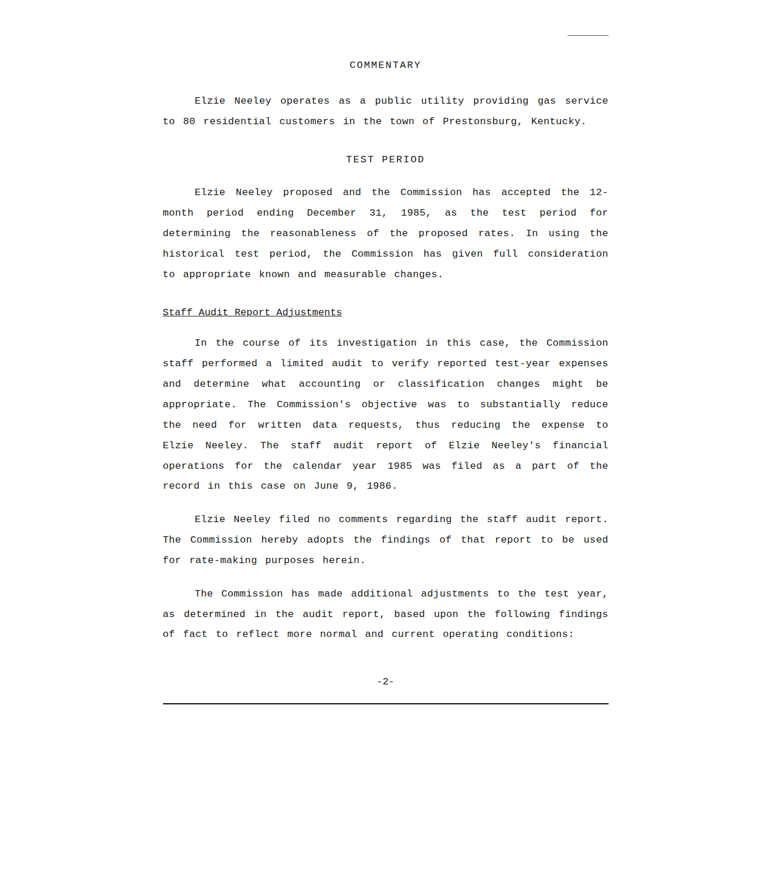COMMENTARY
Elzie Neeley operates as a public utility providing gas service to 80 residential customers in the town of Prestonsburg, Kentucky.
TEST PERIOD
Elzie Neeley proposed and the Commission has accepted the 12-month period ending December 31, 1985, as the test period for determining the reasonableness of the proposed rates. In using the historical test period, the Commission has given full consideration to appropriate known and measurable changes.
Staff Audit Report Adjustments
In the course of its investigation in this case, the Commission staff performed a limited audit to verify reported test-year expenses and determine what accounting or classification changes might be appropriate. The Commission's objective was to substantially reduce the need for written data requests, thus reducing the expense to Elzie Neeley. The staff audit report of Elzie Neeley's financial operations for the calendar year 1985 was filed as a part of the record in this case on June 9, 1986.
Elzie Neeley filed no comments regarding the staff audit report. The Commission hereby adopts the findings of that report to be used for rate-making purposes herein.
The Commission has made additional adjustments to the test year, as determined in the audit report, based upon the following findings of fact to reflect more normal and current operating conditions:
-2-